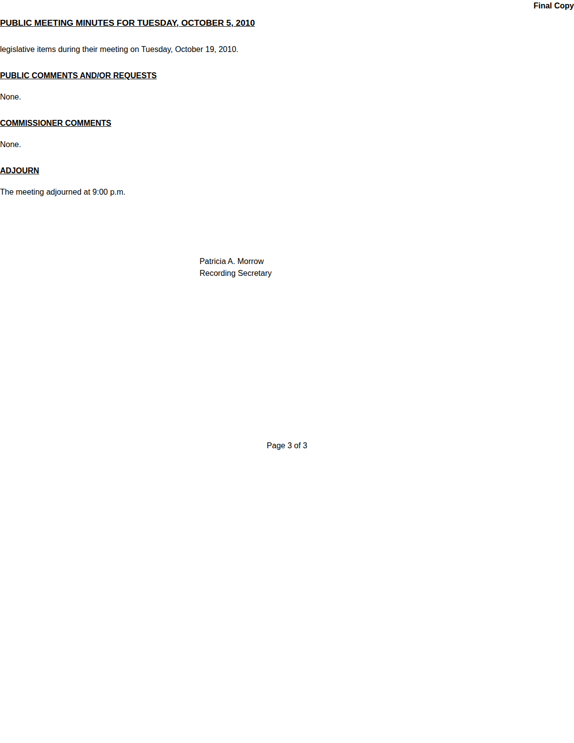Final Copy
PUBLIC MEETING MINUTES FOR TUESDAY, OCTOBER 5, 2010
legislative items during their meeting on Tuesday, October 19, 2010.
PUBLIC COMMENTS AND/OR REQUESTS
None.
COMMISSIONER COMMENTS
None.
ADJOURN
The meeting adjourned at 9:00 p.m.
Patricia A. Morrow
Recording Secretary
Page 3 of 3